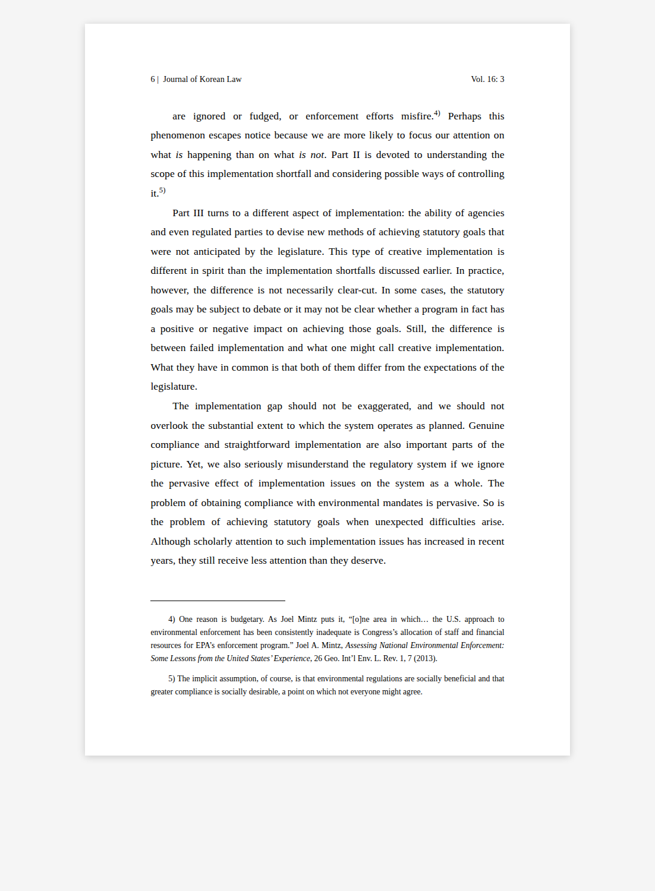6 | Journal of Korean Law Vol. 16: 3
are ignored or fudged, or enforcement efforts misfire.4) Perhaps this phenomenon escapes notice because we are more likely to focus our attention on what is happening than on what is not. Part II is devoted to understanding the scope of this implementation shortfall and considering possible ways of controlling it.5)
Part III turns to a different aspect of implementation: the ability of agencies and even regulated parties to devise new methods of achieving statutory goals that were not anticipated by the legislature. This type of creative implementation is different in spirit than the implementation shortfalls discussed earlier. In practice, however, the difference is not necessarily clear-cut. In some cases, the statutory goals may be subject to debate or it may not be clear whether a program in fact has a positive or negative impact on achieving those goals. Still, the difference is between failed implementation and what one might call creative implementation. What they have in common is that both of them differ from the expectations of the legislature.
The implementation gap should not be exaggerated, and we should not overlook the substantial extent to which the system operates as planned. Genuine compliance and straightforward implementation are also important parts of the picture. Yet, we also seriously misunderstand the regulatory system if we ignore the pervasive effect of implementation issues on the system as a whole. The problem of obtaining compliance with environmental mandates is pervasive. So is the problem of achieving statutory goals when unexpected difficulties arise. Although scholarly attention to such implementation issues has increased in recent years, they still receive less attention than they deserve.
4) One reason is budgetary. As Joel Mintz puts it, “[o]ne area in which… the U.S. approach to environmental enforcement has been consistently inadequate is Congress’s allocation of staff and financial resources for EPA’s enforcement program.” Joel A. Mintz, Assessing National Environmental Enforcement: Some Lessons from the United States’ Experience, 26 Geo. Int’l Env. L. Rev. 1, 7 (2013).
5) The implicit assumption, of course, is that environmental regulations are socially beneficial and that greater compliance is socially desirable, a point on which not everyone might agree.